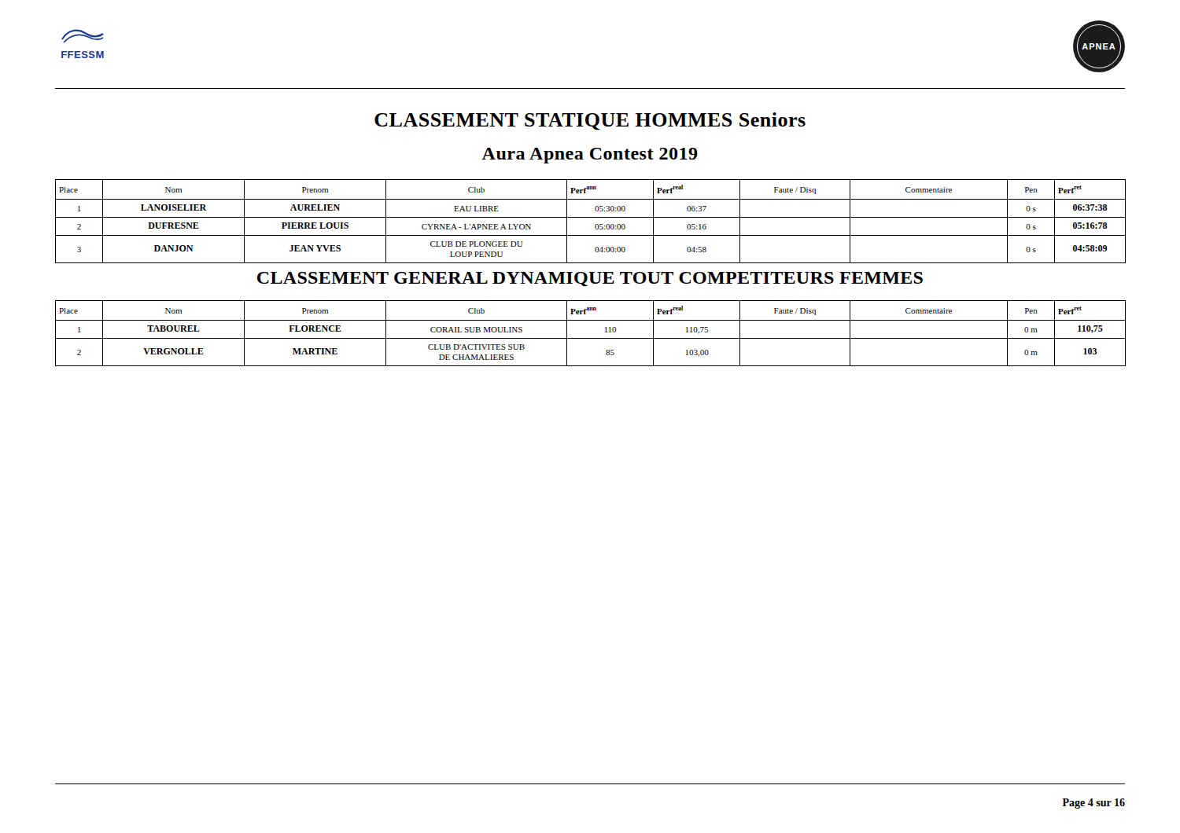FFESSM
APNEA
CLASSEMENT STATIQUE HOMMES Seniors
Aura Apnea Contest 2019
| Place | Nom | Prenom | Club | Perf ann | Perf real | Faute / Disq | Commentaire | Pen | Perf ret |
| --- | --- | --- | --- | --- | --- | --- | --- | --- | --- |
| 1 | LANOISELIER | AURELIEN | EAU LIBRE | 05:30:00 | 06:37 | | | 0 s | 06:37:38 |
| 2 | DUFRESNE | PIERRE LOUIS | CYRNEA - L'APNEE A LYON | 05:00:00 | 05:16 | | | 0 s | 05:16:78 |
| 3 | DANJON | JEAN YVES | CLUB DE PLONGEE DU LOUP PENDU | 04:00:00 | 04:58 | | | 0 s | 04:58:09 |
CLASSEMENT GENERAL DYNAMIQUE TOUT COMPETITEURS FEMMES
| Place | Nom | Prenom | Club | Perf ann | Perf real | Faute / Disq | Commentaire | Pen | Perf ret |
| --- | --- | --- | --- | --- | --- | --- | --- | --- | --- |
| 1 | TABOUREL | FLORENCE | CORAIL SUB MOULINS | 110 | 110,75 | | | 0 m | 110,75 |
| 2 | VERGNOLLE | MARTINE | CLUB D'ACTIVITES SUB DE CHAMALIERES | 85 | 103,00 | | | 0 m | 103 |
Page 4 sur 16